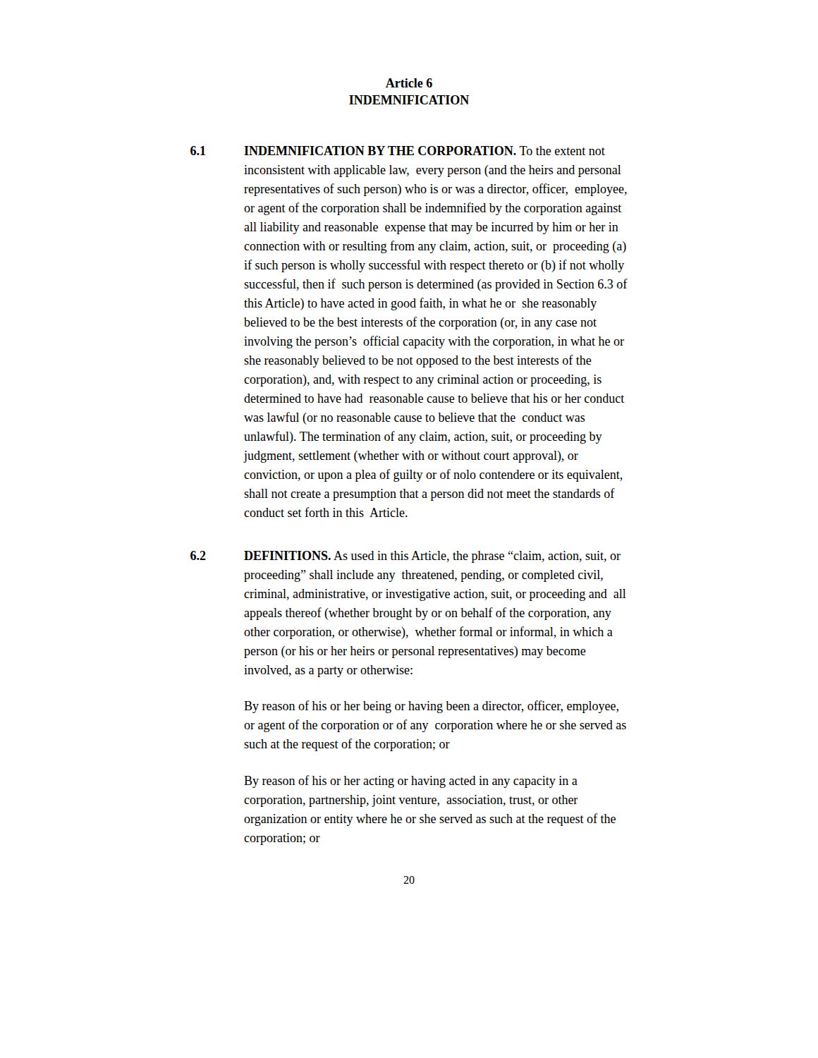Article 6INDEMNIFICATION
6.1
INDEMNIFICATION BY THE CORPORATION. To the extent not inconsistent with applicable law, every person (and the heirs and personal representatives of such person) who is or was a director, officer, employee, or agent of the corporation shall be indemnified by the corporation against all liability and reasonable expense that may be incurred by him or her in connection with or resulting from any claim, action, suit, or proceeding (a) if such person is wholly successful with respect thereto or (b) if not wholly successful, then if such person is determined (as provided in Section 6.3 of this Article) to have acted in good faith, in what he or she reasonably believed to be the best interests of the corporation (or, in any case not involving the person’s official capacity with the corporation, in what he or she reasonably believed to be not opposed to the best interests of the corporation), and, with respect to any criminal action or proceeding, is determined to have had reasonable cause to believe that his or her conduct was lawful (or no reasonable cause to believe that the conduct was unlawful). The termination of any claim, action, suit, or proceeding by judgment, settlement (whether with or without court approval), or conviction, or upon a plea of guilty or of nolo contendere or its equivalent, shall not create a presumption that a person did not meet the standards of conduct set forth in this Article.
6.2
DEFINITIONS. As used in this Article, the phrase “claim, action, suit, or proceeding” shall include any threatened, pending, or completed civil, criminal, administrative, or investigative action, suit, or proceeding and all appeals thereof (whether brought by or on behalf of the corporation, any other corporation, or otherwise), whether formal or informal, in which a person (or his or her heirs or personal representatives) may become involved, as a party or otherwise:
By reason of his or her being or having been a director, officer, employee, or agent of the corporation or of any corporation where he or she served as such at the request of the corporation; or
By reason of his or her acting or having acted in any capacity in a corporation, partnership, joint venture, association, trust, or other organization or entity where he or she served as such at the request of the corporation; or
20